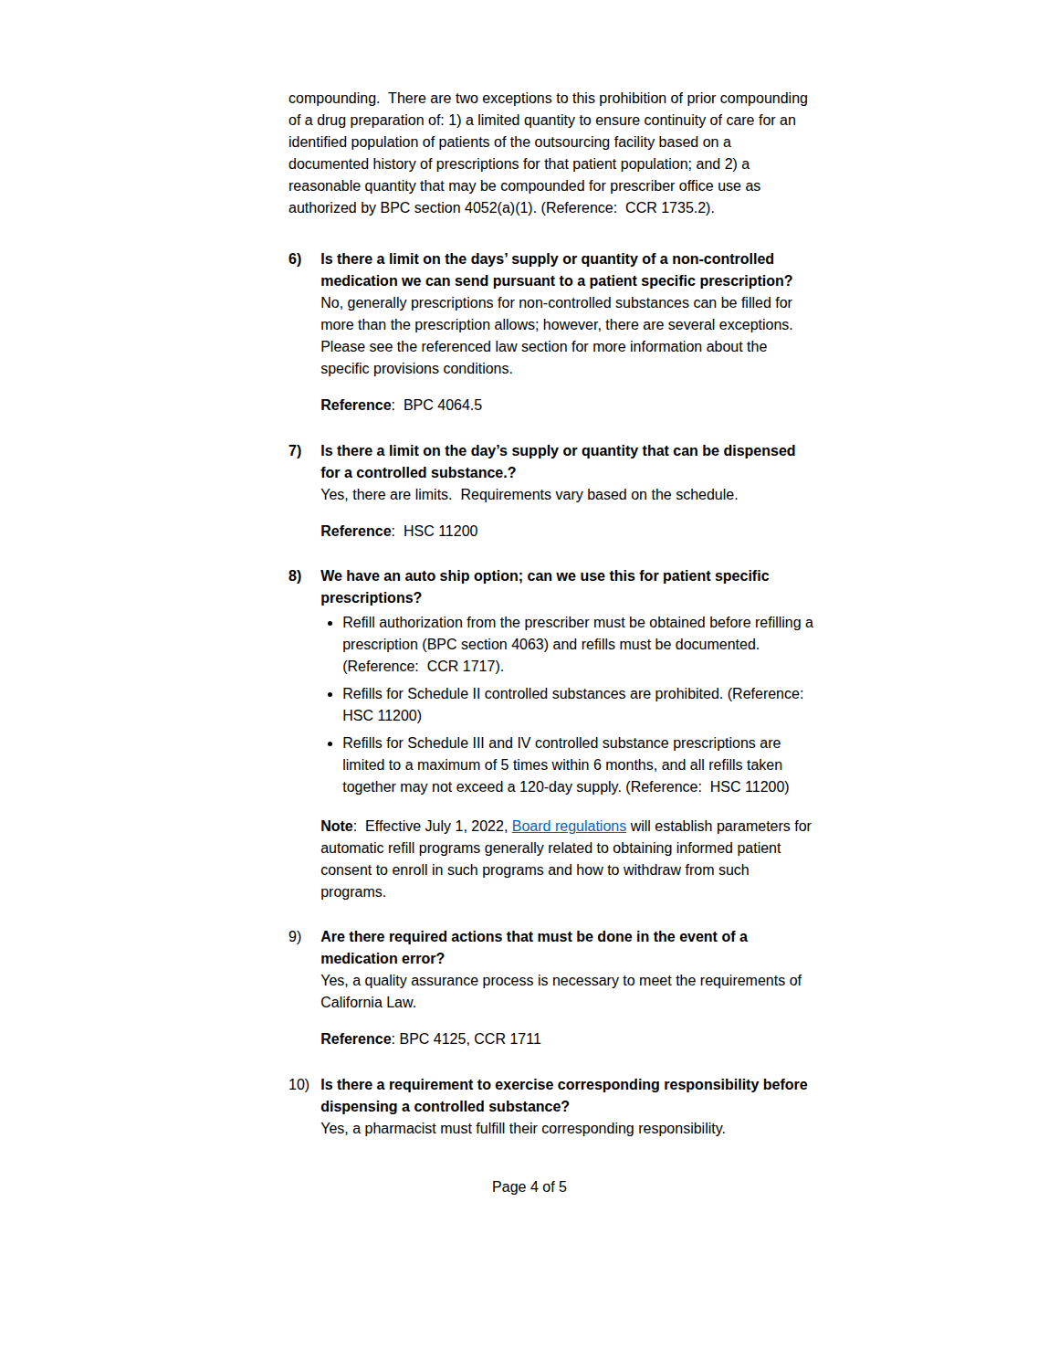compounding. There are two exceptions to this prohibition of prior compounding of a drug preparation of: 1) a limited quantity to ensure continuity of care for an identified population of patients of the outsourcing facility based on a documented history of prescriptions for that patient population; and 2) a reasonable quantity that may be compounded for prescriber office use as authorized by BPC section 4052(a)(1). (Reference: CCR 1735.2).
6)
Is there a limit on the days’ supply or quantity of a non-controlled medication we can send pursuant to a patient specific prescription?
No, generally prescriptions for non-controlled substances can be filled for more than the prescription allows; however, there are several exceptions. Please see the referenced law section for more information about the specific provisions conditions.
Reference: BPC 4064.5
7)
Is there a limit on the day’s supply or quantity that can be dispensed for a controlled substance.?
Yes, there are limits. Requirements vary based on the schedule.
Reference: HSC 11200
8)
We have an auto ship option; can we use this for patient specific prescriptions?
Refill authorization from the prescriber must be obtained before refilling a prescription (BPC section 4063) and refills must be documented. (Reference: CCR 1717).
Refills for Schedule II controlled substances are prohibited. (Reference: HSC 11200)
Refills for Schedule III and IV controlled substance prescriptions are limited to a maximum of 5 times within 6 months, and all refills taken together may not exceed a 120-day supply. (Reference: HSC 11200)
Note: Effective July 1, 2022, Board regulations will establish parameters for automatic refill programs generally related to obtaining informed patient consent to enroll in such programs and how to withdraw from such programs.
9)
Are there required actions that must be done in the event of a medication error?
Yes, a quality assurance process is necessary to meet the requirements of California Law.
Reference: BPC 4125, CCR 1711
10)
Is there a requirement to exercise corresponding responsibility before dispensing a controlled substance?
Yes, a pharmacist must fulfill their corresponding responsibility.
Page 4 of 5